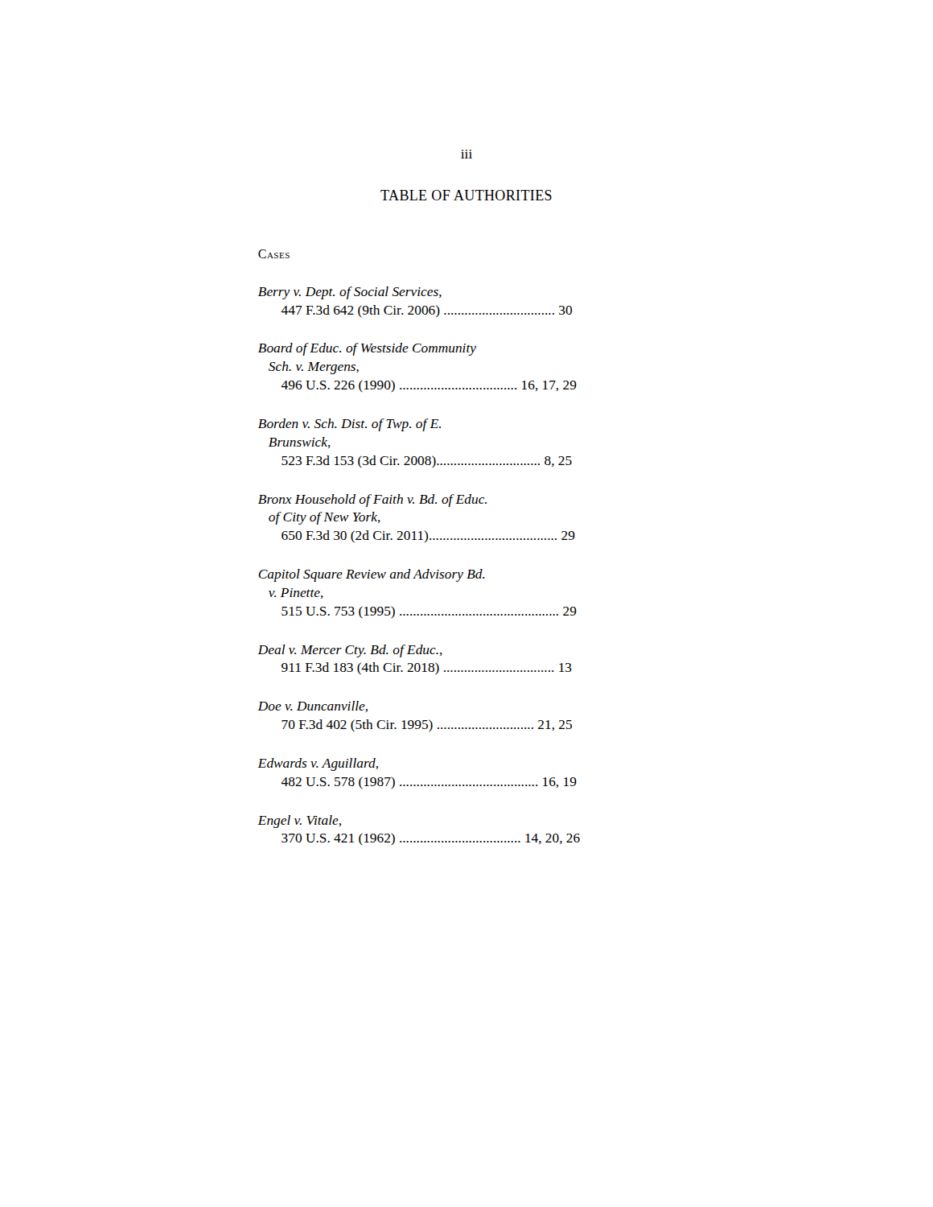iii
TABLE OF AUTHORITIES
Cases
Berry v. Dept. of Social Services, 447 F.3d 642 (9th Cir. 2006) ................................ 30
Board of Educ. of Westside Community
Sch. v. Mergens, 496 U.S. 226 (1990) .................................. 16, 17, 29
Borden v. Sch. Dist. of Twp. of E.
Brunswick, 523 F.3d 153 (3d Cir. 2008).............................. 8, 25
Bronx Household of Faith v. Bd. of Educ.
of City of New York, 650 F.3d 30 (2d Cir. 2011)..................................... 29
Capitol Square Review and Advisory Bd.
v. Pinette, 515 U.S. 753 (1995) .............................................. 29
Deal v. Mercer Cty. Bd. of Educ., 911 F.3d 183 (4th Cir. 2018) ................................ 13
Doe v. Duncanville, 70 F.3d 402 (5th Cir. 1995) ............................ 21, 25
Edwards v. Aguillard, 482 U.S. 578 (1987) ........................................ 16, 19
Engel v. Vitale, 370 U.S. 421 (1962) ................................... 14, 20, 26